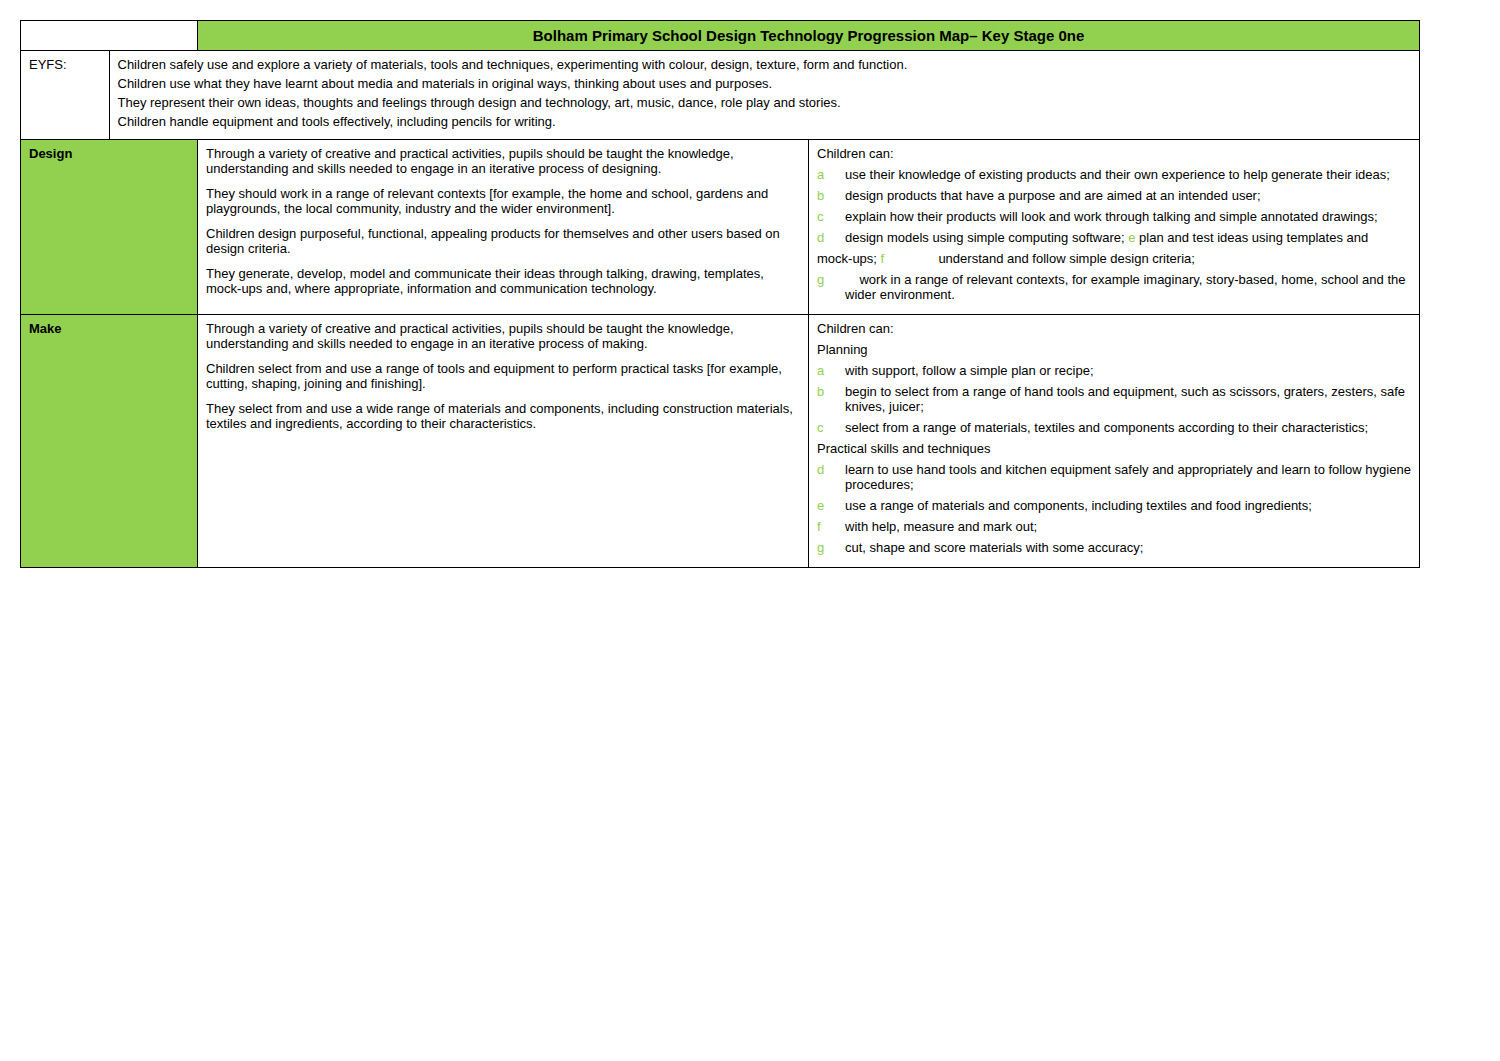| | Bolham Primary School Design Technology Progression Map– Key Stage 0ne |
| EYFS: | Children safely use and explore a variety of materials, tools and techniques, experimenting with colour, design, texture, form and function. Children use what they have learnt about media and materials in original ways, thinking about uses and purposes. They represent their own ideas, thoughts and feelings through design and technology, art, music, dance, role play and stories. Children handle equipment and tools effectively, including pencils for writing. |
| Design | Through a variety of creative and practical activities, pupils should be taught the knowledge, understanding and skills needed to engage in an iterative process of designing. They should work in a range of relevant contexts [for example, the home and school, gardens and playgrounds, the local community, industry and the wider environment]. Children design purposeful, functional, appealing products for themselves and other users based on design criteria. They generate, develop, model and communicate their ideas through talking, drawing, templates, mock-ups and, where appropriate, information and communication technology. | Children can: a use their knowledge of existing products and their own experience to help generate their ideas; b design products that have a purpose and are aimed at an intended user; c explain how their products will look and work through talking and simple annotated drawings; d design models using simple computing software; e plan and test ideas using templates and mock-ups; f understand and follow simple design criteria; g work in a range of relevant contexts, for example imaginary, story-based, home, school and the wider environment. |
| Make | Through a variety of creative and practical activities, pupils should be taught the knowledge, understanding and skills needed to engage in an iterative process of making. Children select from and use a range of tools and equipment to perform practical tasks [for example, cutting, shaping, joining and finishing]. They select from and use a wide range of materials and components, including construction materials, textiles and ingredients, according to their characteristics. | Children can: Planning a with support, follow a simple plan or recipe; b begin to select from a range of hand tools and equipment, such as scissors, graters, zesters, safe knives, juicer; c select from a range of materials, textiles and components according to their characteristics; Practical skills and techniques d learn to use hand tools and kitchen equipment safely and appropriately and learn to follow hygiene procedures; e use a range of materials and components, including textiles and food ingredients; f with help, measure and mark out; g cut, shape and score materials with some accuracy; |